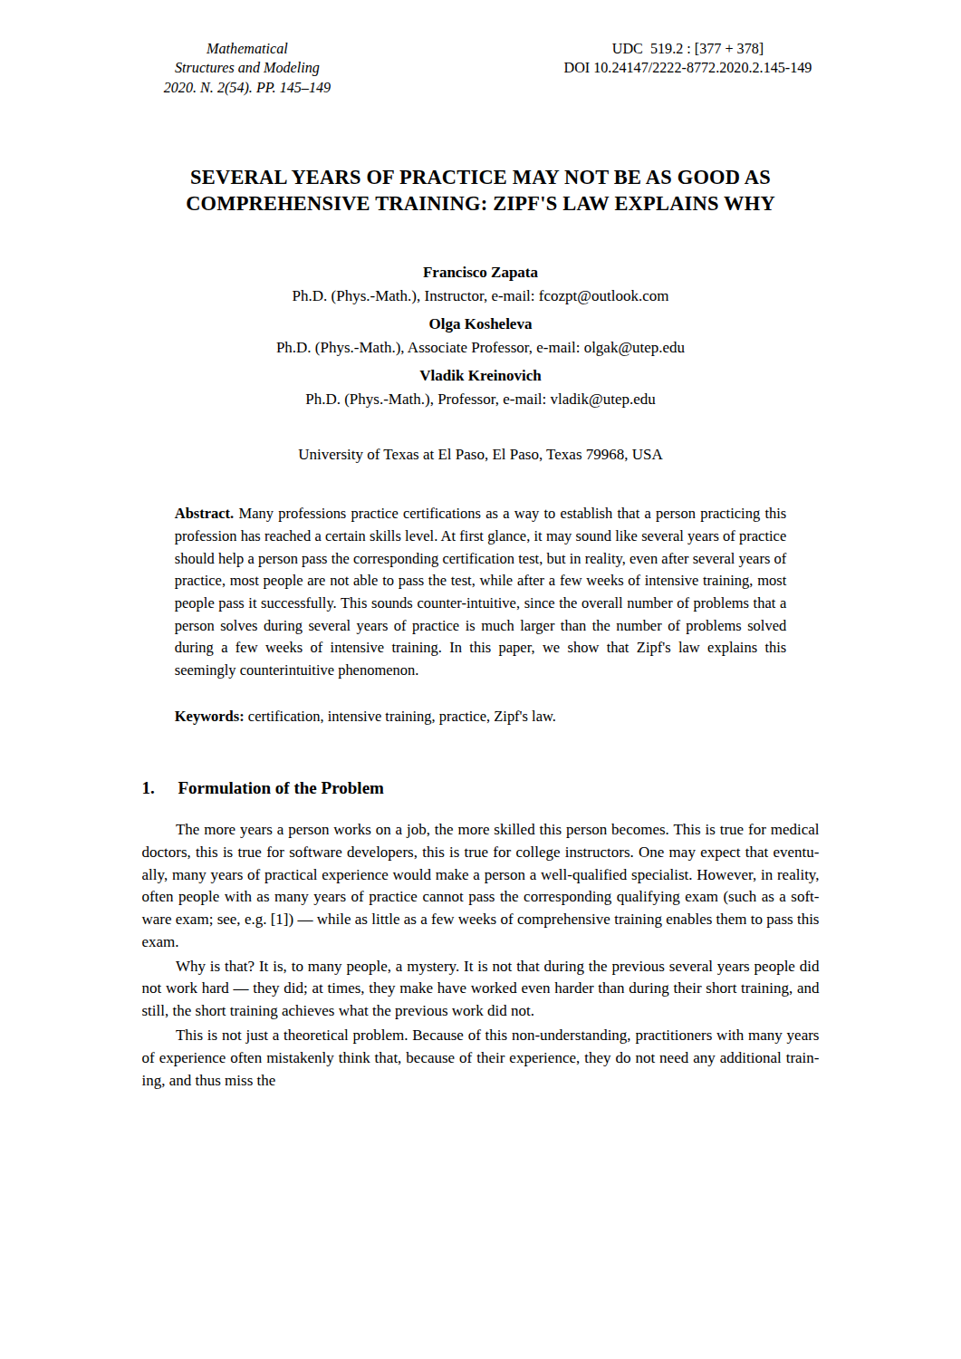Mathematical Structures and Modeling 2020. N. 2(54). PP. 145–149
UDC 519.2 : [377 + 378] DOI 10.24147/2222-8772.2020.2.145-149
Several Years of Practice May Not Be as Good as Comprehensive Training: Zipf's Law Explains Why
Francisco Zapata Ph.D. (Phys.-Math.), Instructor, e-mail: fcozpt@outlook.com Olga Kosheleva Ph.D. (Phys.-Math.), Associate Professor, e-mail: olgak@utep.edu Vladik Kreinovich Ph.D. (Phys.-Math.), Professor, e-mail: vladik@utep.edu University of Texas at El Paso, El Paso, Texas 79968, USA
Abstract. Many professions practice certifications as a way to establish that a person practicing this profession has reached a certain skills level. At first glance, it may sound like several years of practice should help a person pass the corresponding certification test, but in reality, even after several years of practice, most people are not able to pass the test, while after a few weeks of intensive training, most people pass it successfully. This sounds counter-intuitive, since the overall number of problems that a person solves during several years of practice is much larger than the number of problems solved during a few weeks of intensive training. In this paper, we show that Zipf's law explains this seemingly counterintuitive phenomenon.
Keywords: certification, intensive training, practice, Zipf's law.
1. Formulation of the Problem
The more years a person works on a job, the more skilled this person becomes. This is true for medical doctors, this is true for software developers, this is true for college instructors. One may expect that eventually, many years of practical experience would make a person a well-qualified specialist. However, in reality, often people with as many years of practice cannot pass the corresponding qualifying exam (such as a software exam; see, e.g. [1]) — while as little as a few weeks of comprehensive training enables them to pass this exam.
Why is that? It is, to many people, a mystery. It is not that during the previous several years people did not work hard — they did; at times, they make have worked even harder than during their short training, and still, the short training achieves what the previous work did not.
This is not just a theoretical problem. Because of this non-understanding, practitioners with many years of experience often mistakenly think that, because of their experience, they do not need any additional training, and thus miss the